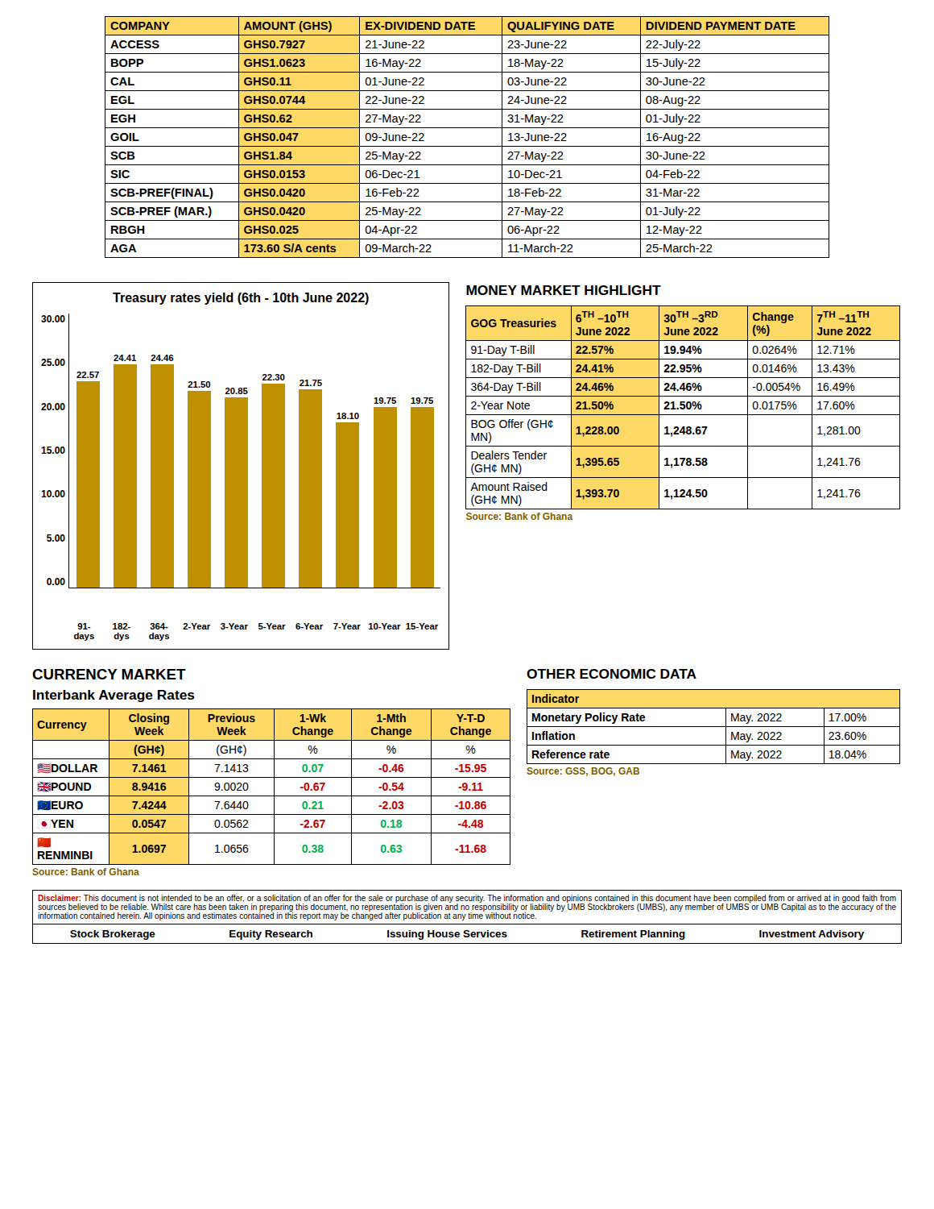| COMPANY | AMOUNT (GHS) | EX-DIVIDEND DATE | QUALIFYING DATE | DIVIDEND PAYMENT DATE |
| --- | --- | --- | --- | --- |
| ACCESS | GHS0.7927 | 21-June-22 | 23-June-22 | 22-July-22 |
| BOPP | GHS1.0623 | 16-May-22 | 18-May-22 | 15-July-22 |
| CAL | GHS0.11 | 01-June-22 | 03-June-22 | 30-June-22 |
| EGL | GHS0.0744 | 22-June-22 | 24-June-22 | 08-Aug-22 |
| EGH | GHS0.62 | 27-May-22 | 31-May-22 | 01-July-22 |
| GOIL | GHS0.047 | 09-June-22 | 13-June-22 | 16-Aug-22 |
| SCB | GHS1.84 | 25-May-22 | 27-May-22 | 30-June-22 |
| SIC | GHS0.0153 | 06-Dec-21 | 10-Dec-21 | 04-Feb-22 |
| SCB-PREF(FINAL) | GHS0.0420 | 16-Feb-22 | 18-Feb-22 | 31-Mar-22 |
| SCB-PREF (MAR.) | GHS0.0420 | 25-May-22 | 27-May-22 | 01-July-22 |
| RBGH | GHS0.025 | 04-Apr-22 | 06-Apr-22 | 12-May-22 |
| AGA | 173.60 S/A cents | 09-March-22 | 11-March-22 | 25-March-22 |
Treasury rates yield (6th - 10th June 2022)
30.00 25.00 20.00 15.00 10.00 5.00 0.00
22.57
24.41
24.46
21.50
20.85
22.30
21.75
18.10
19.75
19.75
91-days 182-dys 364-days 2-Year 3-Year 5-Year 6-Year 7-Year 10-Year 15-Year
MONEY MARKET HIGHLIGHT
| GOG Treasuries | 6 TH –10 TH June 2022 | 30 TH –3 RD June 2022 | Change (%) | 7 TH –11 TH June 2022 |
| --- | --- | --- | --- | --- |
| 91-Day T-Bill | 22.57% | 19.94% | 0.0264% | 12.71% |
| 182-Day T-Bill | 24.41% | 22.95% | 0.0146% | 13.43% |
| 364-Day T-Bill | 24.46% | 24.46% | -0.0054% | 16.49% |
| 2-Year Note | 21.50% | 21.50% | 0.0175% | 17.60% |
| BOG Offer (GH¢ MN) | 1,228.00 | 1,248.67 | | 1,281.00 |
| Dealers Tender (GH¢ MN) | 1,395.65 | 1,178.58 | | 1,241.76 |
| Amount Raised (GH¢ MN) | 1,393.70 | 1,124.50 | | 1,241.76 |
Source: Bank of Ghana
CURRENCY MARKET
Interbank Average Rates
| Currency | Closing Week | Previous Week | 1-Wk Change | 1-Mth Change | Y-T-D Change |
| --- | --- | --- | --- | --- | --- |
| | (GH¢) | (GH¢) | % | % | % |
| 🇺🇸DOLLAR | 7.1461 | 7.1413 | 0.07 | -0.46 | -15.95 |
| 🇬🇧POUND | 8.9416 | 9.0020 | -0.67 | -0.54 | -9.11 |
| 🇪🇺EURO | 7.4244 | 7.6440 | 0.21 | -2.03 | -10.86 |
| 🇯🇵YEN | 0.0547 | 0.0562 | -2.67 | 0.18 | -4.48 |
| 🇨🇳RENMINBI | 1.0697 | 1.0656 | 0.38 | 0.63 | -11.68 |
Source: Bank of Ghana
OTHER ECONOMIC DATA
| Indicator |
| --- |
| Monetary Policy Rate | May. 2022 | 17.00% |
| Inflation | May. 2022 | 23.60% |
| Reference rate | May. 2022 | 18.04% |
Source: GSS, BOG, GAB
Disclaimer: This document is not intended to be an offer, or a solicitation of an offer for the sale or purchase of any security. The information and opinions contained in this document have been compiled from or arrived at in good faith from sources believed to be reliable. Whilst care has been taken in preparing this document, no representation is given and no responsibility or liability by UMB Stockbrokers (UMBS), any member of UMBS or UMB Capital as to the accuracy of the information contained herein. All opinions and estimates contained in this report may be changed after publication at any time without notice.
Stock Brokerage Equity Research Issuing House Services Retirement Planning Investment Advisory